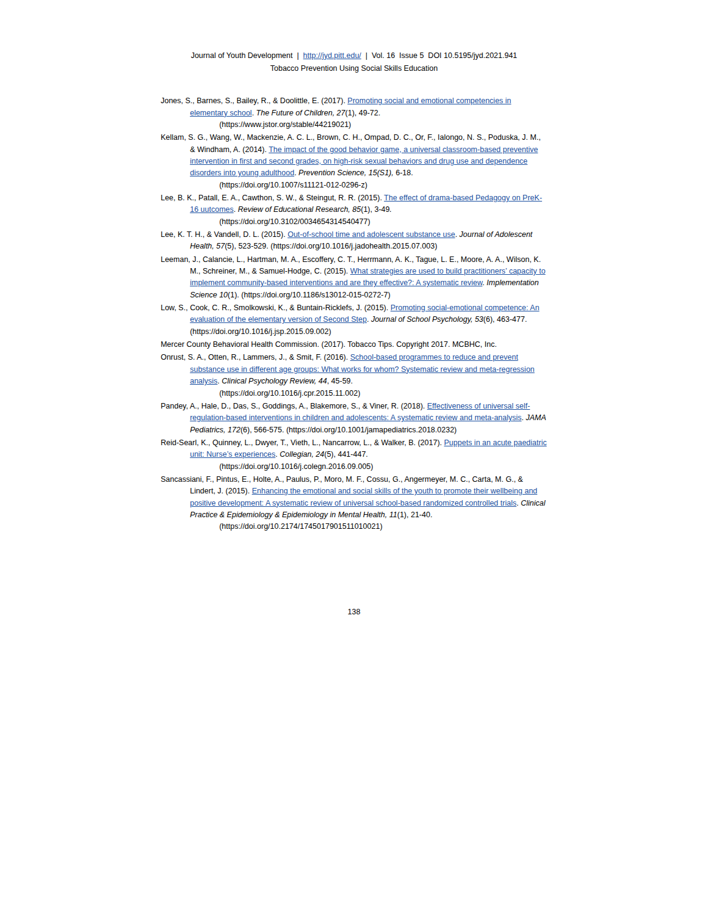Journal of Youth Development | http://jyd.pitt.edu/ | Vol. 16 Issue 5 DOI 10.5195/jyd.2021.941
Tobacco Prevention Using Social Skills Education
Jones, S., Barnes, S., Bailey, R., & Doolittle, E. (2017). Promoting social and emotional competencies in elementary school. The Future of Children, 27(1), 49-72.
(https://www.jstor.org/stable/44219021)
Kellam, S. G., Wang, W., Mackenzie, A. C. L., Brown, C. H., Ompad, D. C., Or, F., Ialongo, N. S., Poduska, J. M., & Windham, A. (2014). The impact of the good behavior game, a universal classroom-based preventive intervention in first and second grades, on high-risk sexual behaviors and drug use and dependence disorders into young adulthood. Prevention Science, 15(S1), 6-18.
(https://doi.org/10.1007/s11121-012-0296-z)
Lee, B. K., Patall, E. A., Cawthon, S. W., & Steingut, R. R. (2015). The effect of drama-based Pedagogy on PreK-16 uutcomes. Review of Educational Research, 85(1), 3-49.
(https://doi.org/10.3102/0034654314540477)
Lee, K. T. H., & Vandell, D. L. (2015). Out-of-school time and adolescent substance use. Journal of Adolescent Health, 57(5), 523-529. (https://doi.org/10.1016/j.jadohealth.2015.07.003)
Leeman, J., Calancie, L., Hartman, M. A., Escoffery, C. T., Herrmann, A. K., Tague, L. E., Moore, A. A., Wilson, K. M., Schreiner, M., & Samuel-Hodge, C. (2015). What strategies are used to build practitioners’ capacity to implement community-based interventions and are they effective?: A systematic review. Implementation Science 10(1). (https://doi.org/10.1186/s13012-015-0272-7)
Low, S., Cook, C. R., Smolkowski, K., & Buntain-Ricklefs, J. (2015). Promoting social-emotional competence: An evaluation of the elementary version of Second Step. Journal of School Psychology, 53(6), 463-477. (https://doi.org/10.1016/j.jsp.2015.09.002)
Mercer County Behavioral Health Commission. (2017). Tobacco Tips. Copyright 2017. MCBHC, Inc.
Onrust, S. A., Otten, R., Lammers, J., & Smit, F. (2016). School-based programmes to reduce and prevent substance use in different age groups: What works for whom? Systematic review and meta-regression analysis. Clinical Psychology Review, 44, 45-59.
(https://doi.org/10.1016/j.cpr.2015.11.002)
Pandey, A., Hale, D., Das, S., Goddings, A., Blakemore, S., & Viner, R. (2018). Effectiveness of universal self-regulation-based interventions in children and adolescents: A systematic review and meta-analysis. JAMA Pediatrics, 172(6), 566-575. (https://doi.org/10.1001/jamapediatrics.2018.0232)
Reid-Searl, K., Quinney, L., Dwyer, T., Vieth, L., Nancarrow, L., & Walker, B. (2017). Puppets in an acute paediatric unit: Nurse’s experiences. Collegian, 24(5), 441-447.
(https://doi.org/10.1016/j.colegn.2016.09.005)
Sancassiani, F., Pintus, E., Holte, A., Paulus, P., Moro, M. F., Cossu, G., Angermeyer, M. C., Carta, M. G., & Lindert, J. (2015). Enhancing the emotional and social skills of the youth to promote their wellbeing and positive development: A systematic review of universal school-based randomized controlled trials. Clinical Practice & Epidemiology & Epidemiology in Mental Health, 11(1), 21-40.
(https://doi.org/10.2174/1745017901511010021)
138